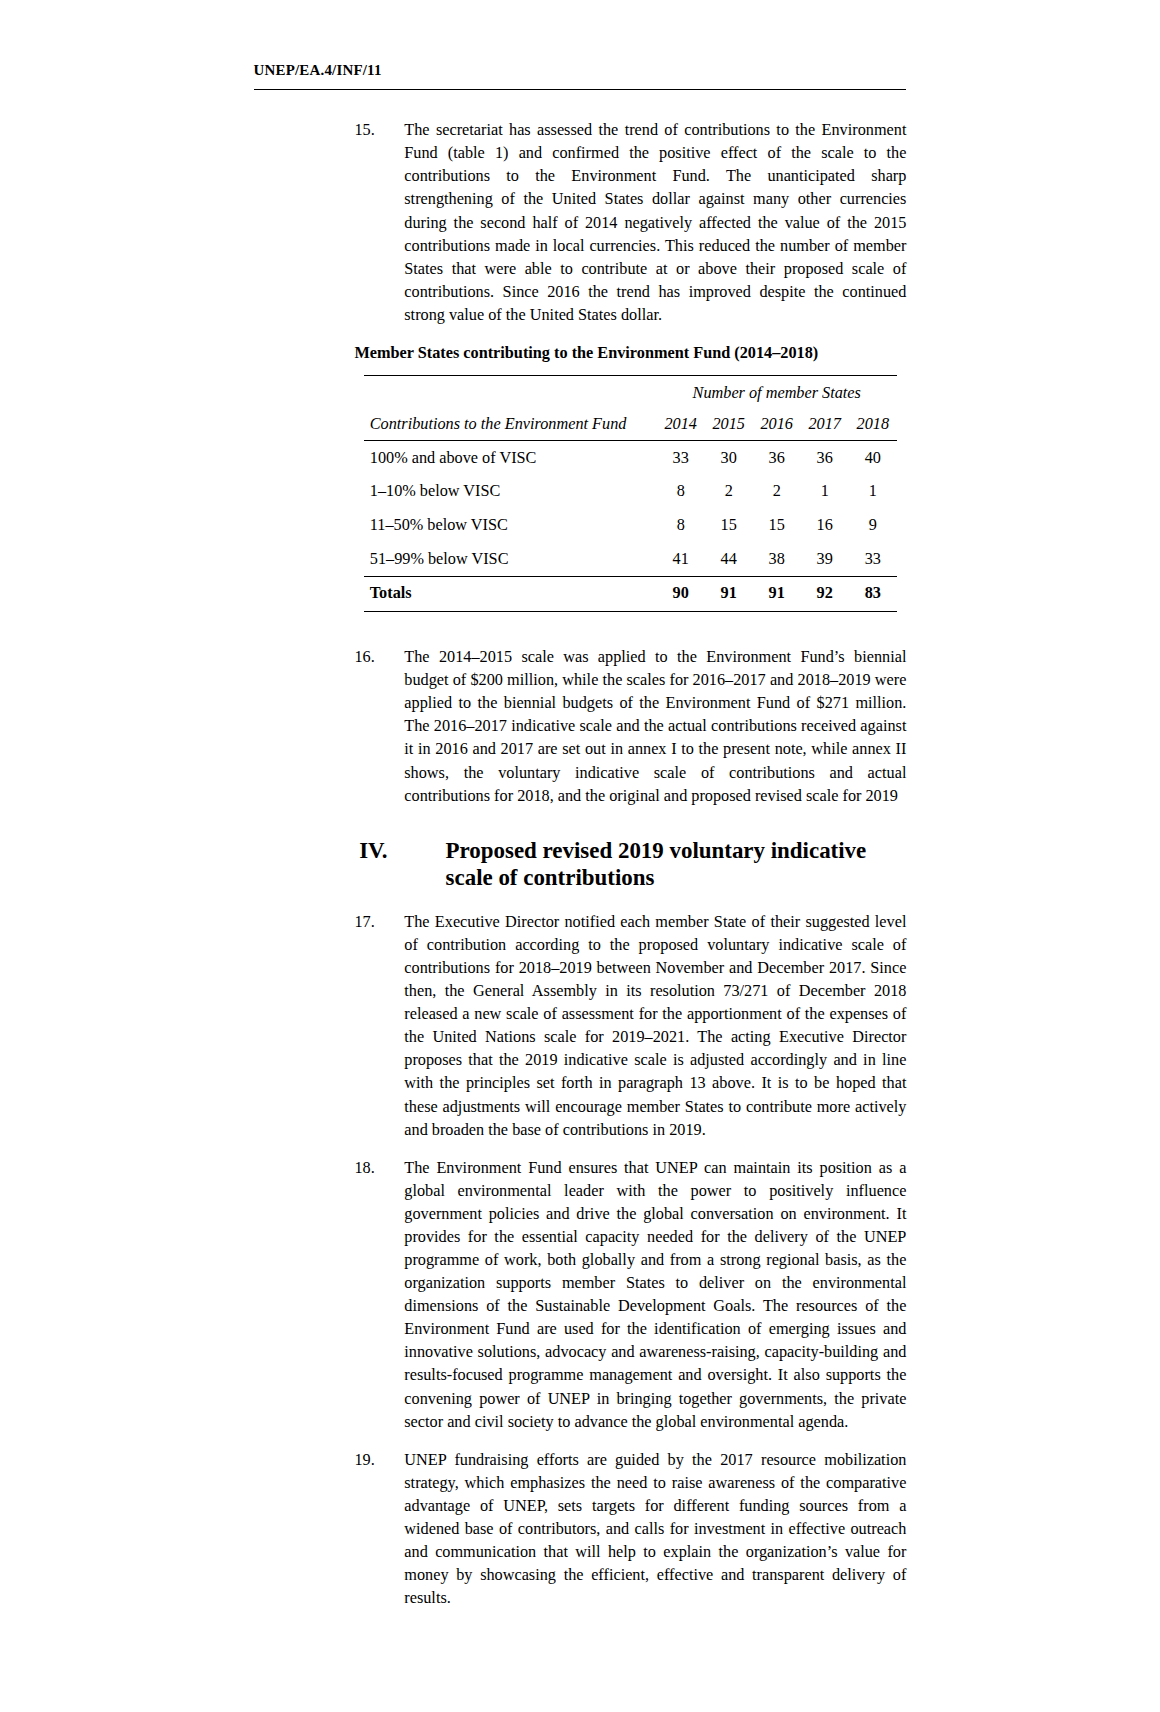UNEP/EA.4/INF/11
15. The secretariat has assessed the trend of contributions to the Environment Fund (table 1) and confirmed the positive effect of the scale to the contributions to the Environment Fund. The unanticipated sharp strengthening of the United States dollar against many other currencies during the second half of 2014 negatively affected the value of the 2015 contributions made in local currencies. This reduced the number of member States that were able to contribute at or above their proposed scale of contributions. Since 2016 the trend has improved despite the continued strong value of the United States dollar.
Member States contributing to the Environment Fund (2014–2018)
| | Number of member States |
| --- | --- |
| Contributions to the Environment Fund | 2014 | 2015 | 2016 | 2017 | 2018 |
| 100% and above of VISC | 33 | 30 | 36 | 36 | 40 |
| 1–10% below VISC | 8 | 2 | 2 | 1 | 1 |
| 11–50% below VISC | 8 | 15 | 15 | 16 | 9 |
| 51–99% below VISC | 41 | 44 | 38 | 39 | 33 |
| Totals | 90 | 91 | 91 | 92 | 83 |
16. The 2014–2015 scale was applied to the Environment Fund’s biennial budget of $200 million, while the scales for 2016–2017 and 2018–2019 were applied to the biennial budgets of the Environment Fund of $271 million. The 2016–2017 indicative scale and the actual contributions received against it in 2016 and 2017 are set out in annex I to the present note, while annex II shows, the voluntary indicative scale of contributions and actual contributions for 2018, and the original and proposed revised scale for 2019
IV. Proposed revised 2019 voluntary indicative scale of contributions
17. The Executive Director notified each member State of their suggested level of contribution according to the proposed voluntary indicative scale of contributions for 2018–2019 between November and December 2017. Since then, the General Assembly in its resolution 73/271 of December 2018 released a new scale of assessment for the apportionment of the expenses of the United Nations scale for 2019–2021. The acting Executive Director proposes that the 2019 indicative scale is adjusted accordingly and in line with the principles set forth in paragraph 13 above. It is to be hoped that these adjustments will encourage member States to contribute more actively and broaden the base of contributions in 2019.
18. The Environment Fund ensures that UNEP can maintain its position as a global environmental leader with the power to positively influence government policies and drive the global conversation on environment. It provides for the essential capacity needed for the delivery of the UNEP programme of work, both globally and from a strong regional basis, as the organization supports member States to deliver on the environmental dimensions of the Sustainable Development Goals. The resources of the Environment Fund are used for the identification of emerging issues and innovative solutions, advocacy and awareness-raising, capacity-building and results-focused programme management and oversight. It also supports the convening power of UNEP in bringing together governments, the private sector and civil society to advance the global environmental agenda.
19. UNEP fundraising efforts are guided by the 2017 resource mobilization strategy, which emphasizes the need to raise awareness of the comparative advantage of UNEP, sets targets for different funding sources from a widened base of contributors, and calls for investment in effective outreach and communication that will help to explain the organization’s value for money by showcasing the efficient, effective and transparent delivery of results.